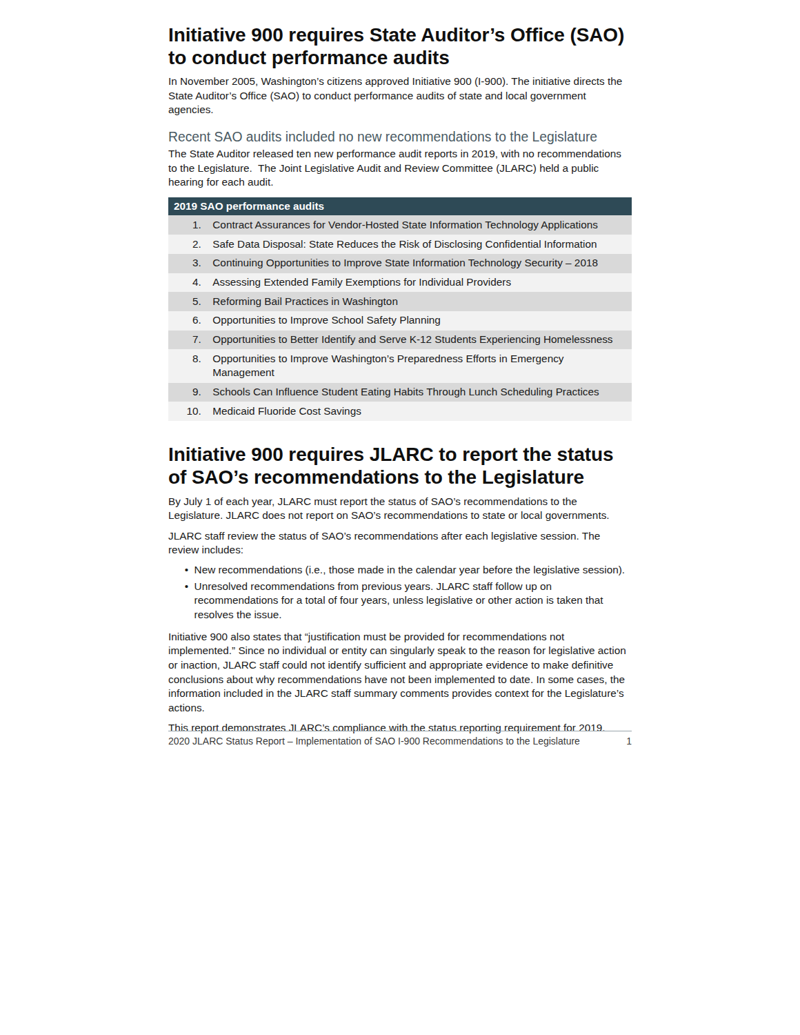Initiative 900 requires State Auditor’s Office (SAO) to conduct performance audits
In November 2005, Washington’s citizens approved Initiative 900 (I-900). The initiative directs the State Auditor’s Office (SAO) to conduct performance audits of state and local government agencies.
Recent SAO audits included no new recommendations to the Legislature
The State Auditor released ten new performance audit reports in 2019, with no recommendations to the Legislature. The Joint Legislative Audit and Review Committee (JLARC) held a public hearing for each audit.
2019 SAO performance audits
| 1. | Contract Assurances for Vendor-Hosted State Information Technology Applications |
| 2. | Safe Data Disposal: State Reduces the Risk of Disclosing Confidential Information |
| 3. | Continuing Opportunities to Improve State Information Technology Security – 2018 |
| 4. | Assessing Extended Family Exemptions for Individual Providers |
| 5. | Reforming Bail Practices in Washington |
| 6. | Opportunities to Improve School Safety Planning |
| 7. | Opportunities to Better Identify and Serve K-12 Students Experiencing Homelessness |
| 8. | Opportunities to Improve Washington’s Preparedness Efforts in Emergency Management |
| 9. | Schools Can Influence Student Eating Habits Through Lunch Scheduling Practices |
| 10. | Medicaid Fluoride Cost Savings |
Initiative 900 requires JLARC to report the status of SAO’s recommendations to the Legislature
By July 1 of each year, JLARC must report the status of SAO’s recommendations to the Legislature. JLARC does not report on SAO’s recommendations to state or local governments.
JLARC staff review the status of SAO’s recommendations after each legislative session. The review includes:
New recommendations (i.e., those made in the calendar year before the legislative session).
Unresolved recommendations from previous years. JLARC staff follow up on recommendations for a total of four years, unless legislative or other action is taken that resolves the issue.
Initiative 900 also states that “justification must be provided for recommendations not implemented.” Since no individual or entity can singularly speak to the reason for legislative action or inaction, JLARC staff could not identify sufficient and appropriate evidence to make definitive conclusions about why recommendations have not been implemented to date. In some cases, the information included in the JLARC staff summary comments provides context for the Legislature’s actions.
This report demonstrates JLARC’s compliance with the status reporting requirement for 2019.
2020 JLARC Status Report – Implementation of SAO I-900 Recommendations to the Legislature 1